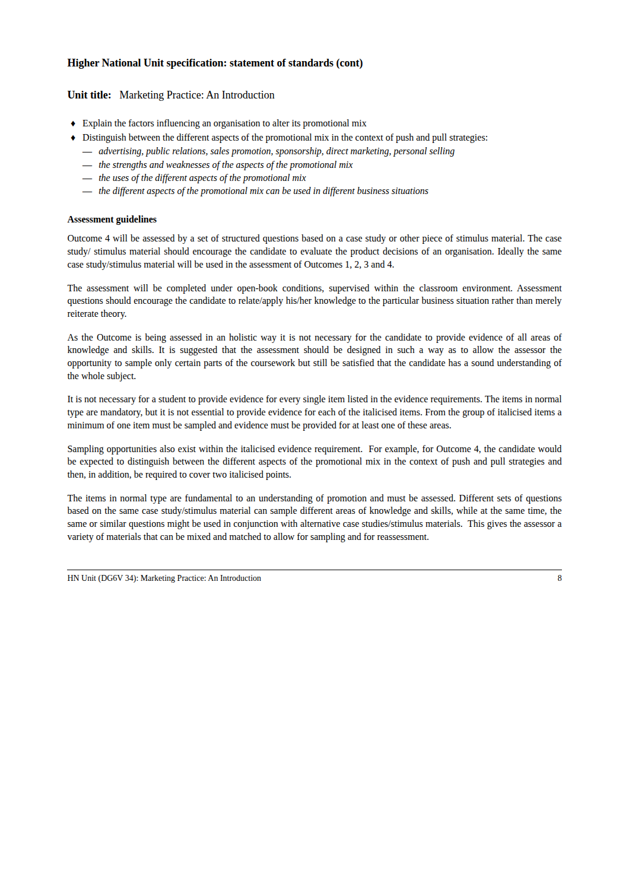Higher National Unit specification: statement of standards (cont)
Unit title: Marketing Practice: An Introduction
Explain the factors influencing an organisation to alter its promotional mix
Distinguish between the different aspects of the promotional mix in the context of push and pull strategies:
advertising, public relations, sales promotion, sponsorship, direct marketing, personal selling
the strengths and weaknesses of the aspects of the promotional mix
the uses of the different aspects of the promotional mix
the different aspects of the promotional mix can be used in different business situations
Assessment guidelines
Outcome 4 will be assessed by a set of structured questions based on a case study or other piece of stimulus material. The case study/ stimulus material should encourage the candidate to evaluate the product decisions of an organisation. Ideally the same case study/stimulus material will be used in the assessment of Outcomes 1, 2, 3 and 4.
The assessment will be completed under open-book conditions, supervised within the classroom environment. Assessment questions should encourage the candidate to relate/apply his/her knowledge to the particular business situation rather than merely reiterate theory.
As the Outcome is being assessed in an holistic way it is not necessary for the candidate to provide evidence of all areas of knowledge and skills. It is suggested that the assessment should be designed in such a way as to allow the assessor the opportunity to sample only certain parts of the coursework but still be satisfied that the candidate has a sound understanding of the whole subject.
It is not necessary for a student to provide evidence for every single item listed in the evidence requirements. The items in normal type are mandatory, but it is not essential to provide evidence for each of the italicised items. From the group of italicised items a minimum of one item must be sampled and evidence must be provided for at least one of these areas.
Sampling opportunities also exist within the italicised evidence requirement. For example, for Outcome 4, the candidate would be expected to distinguish between the different aspects of the promotional mix in the context of push and pull strategies and then, in addition, be required to cover two italicised points.
The items in normal type are fundamental to an understanding of promotion and must be assessed. Different sets of questions based on the same case study/stimulus material can sample different areas of knowledge and skills, while at the same time, the same or similar questions might be used in conjunction with alternative case studies/stimulus materials. This gives the assessor a variety of materials that can be mixed and matched to allow for sampling and for reassessment.
HN Unit (DG6V 34): Marketing Practice: An Introduction 8